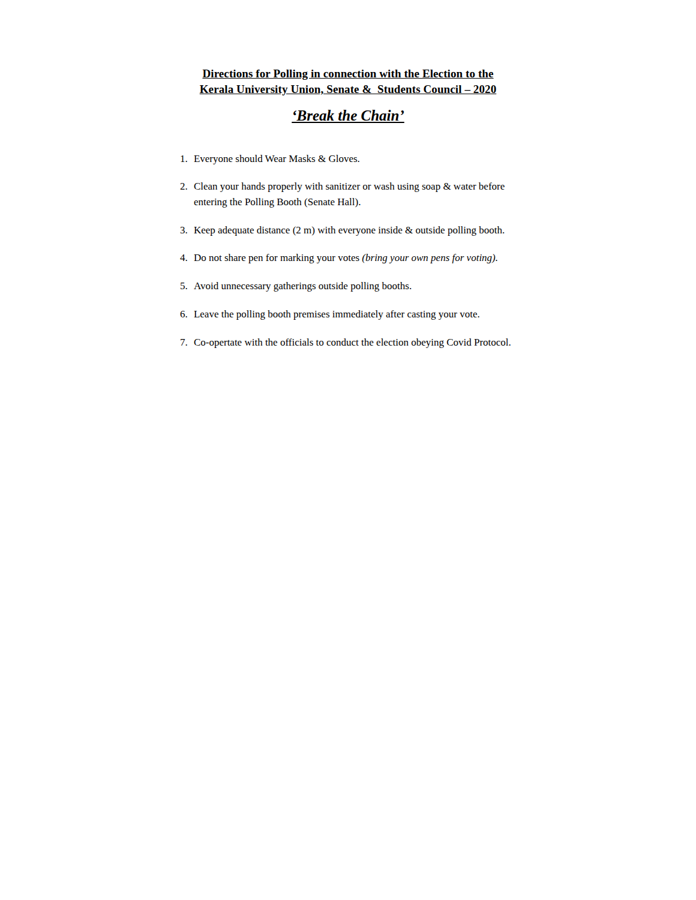Directions for Polling in connection with the Election to the
Kerala University Union, Senate & Students Council – 2020
‘Break the Chain’
Everyone should Wear Masks & Gloves.
Clean your hands properly with sanitizer or wash using soap & water before entering the Polling Booth (Senate Hall).
Keep adequate distance (2 m) with everyone inside & outside polling booth.
Do not share pen for marking your votes (bring your own pens for voting).
Avoid unnecessary gatherings outside polling booths.
Leave the polling booth premises immediately after casting your vote.
Co-opertate with the officials to conduct the election obeying Covid Protocol.